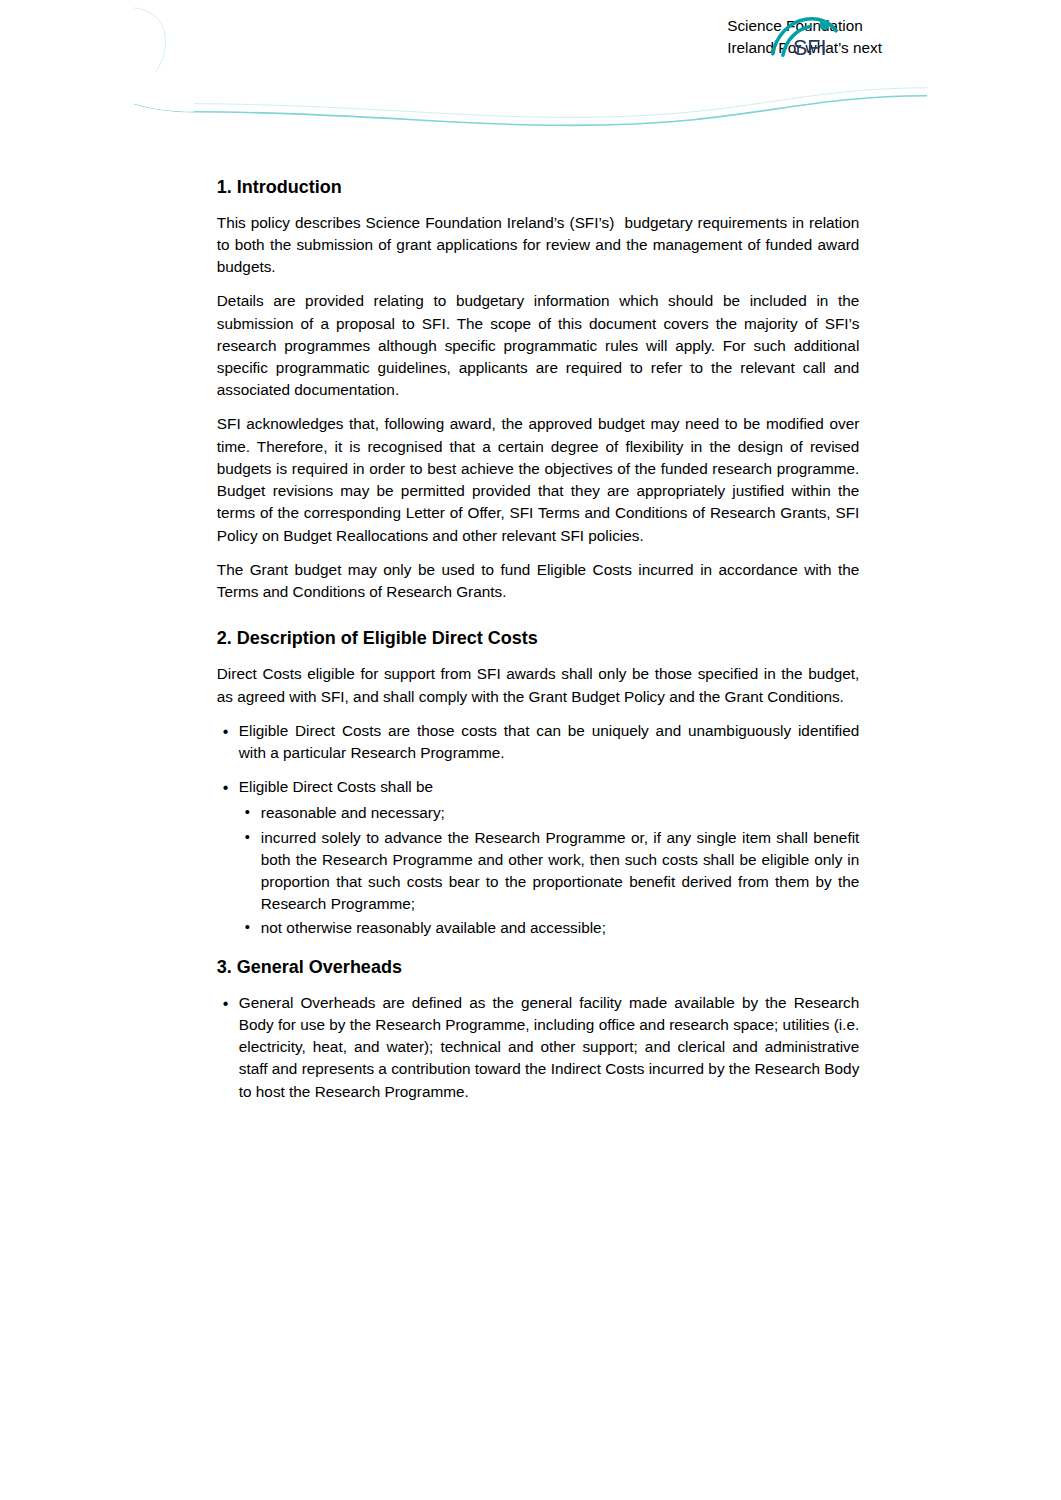Science Foundation
Ireland For what’s next
SFI
1. Introduction
This policy describes Science Foundation Ireland’s (SFI’s) budgetary requirements in relation to both the submission of grant applications for review and the management of funded award budgets.
Details are provided relating to budgetary information which should be included in the submission of a proposal to SFI. The scope of this document covers the majority of SFI’s research programmes although specific programmatic rules will apply. For such additional specific programmatic guidelines, applicants are required to refer to the relevant call and associated documentation.
SFI acknowledges that, following award, the approved budget may need to be modified over time. Therefore, it is recognised that a certain degree of flexibility in the design of revised budgets is required in order to best achieve the objectives of the funded research programme. Budget revisions may be permitted provided that they are appropriately justified within the terms of the corresponding Letter of Offer, SFI Terms and Conditions of Research Grants, SFI Policy on Budget Reallocations and other relevant SFI policies.
The Grant budget may only be used to fund Eligible Costs incurred in accordance with the Terms and Conditions of Research Grants.
2. Description of Eligible Direct Costs
Direct Costs eligible for support from SFI awards shall only be those specified in the budget, as agreed with SFI, and shall comply with the Grant Budget Policy and the Grant Conditions.
Eligible Direct Costs are those costs that can be uniquely and unambiguously identified with a particular Research Programme.
Eligible Direct Costs shall be
reasonable and necessary;
incurred solely to advance the Research Programme or, if any single item shall benefit both the Research Programme and other work, then such costs shall be eligible only in proportion that such costs bear to the proportionate benefit derived from them by the Research Programme;
not otherwise reasonably available and accessible;
3. General Overheads
General Overheads are defined as the general facility made available by the Research Body for use by the Research Programme, including office and research space; utilities (i.e. electricity, heat, and water); technical and other support; and clerical and administrative staff and represents a contribution toward the Indirect Costs incurred by the Research Body to host the Research Programme.